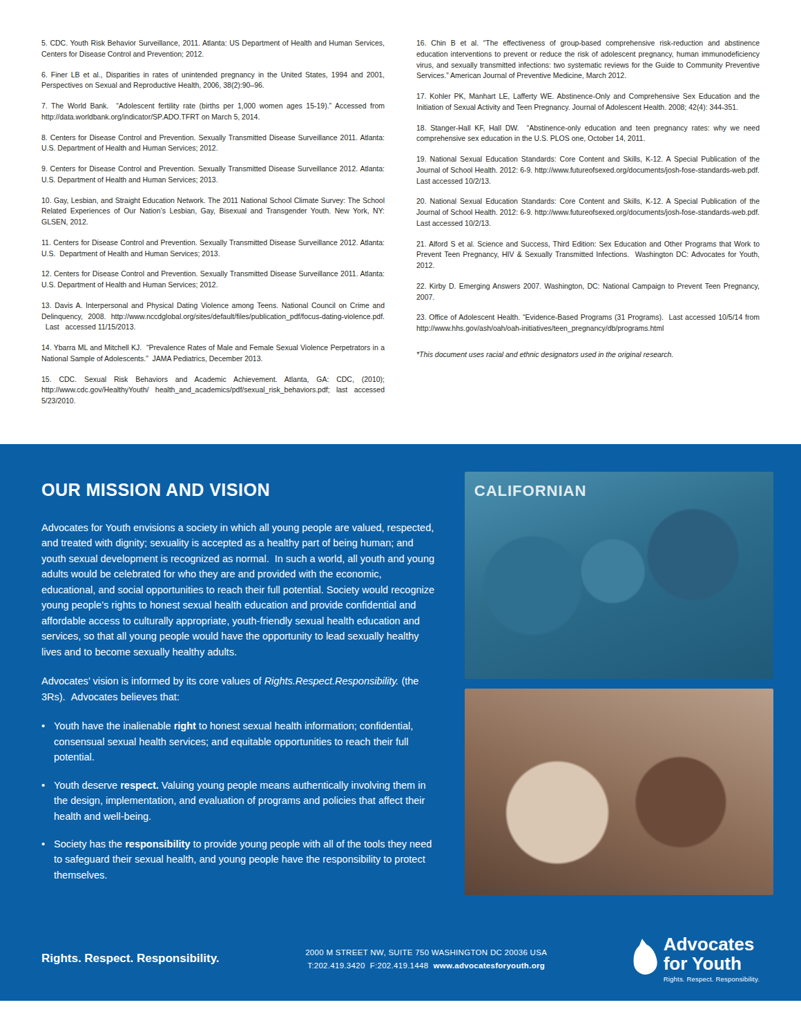5. CDC. Youth Risk Behavior Surveillance, 2011. Atlanta: US Department of Health and Human Services, Centers for Disease Control and Prevention; 2012.
6. Finer LB et al., Disparities in rates of unintended pregnancy in the United States, 1994 and 2001, Perspectives on Sexual and Reproductive Health, 2006, 38(2):90–96.
7. The World Bank. “Adolescent fertility rate (births per 1,000 women ages 15-19).” Accessed from http://data.worldbank.org/indicator/SP.ADO.TFRT on March 5, 2014.
8. Centers for Disease Control and Prevention. Sexually Transmitted Disease Surveillance 2011. Atlanta: U.S. Department of Health and Human Services; 2012.
9. Centers for Disease Control and Prevention. Sexually Transmitted Disease Surveillance 2012. Atlanta: U.S. Department of Health and Human Services; 2013.
10. Gay, Lesbian, and Straight Education Network. The 2011 National School Climate Survey: The School Related Experiences of Our Nation’s Lesbian, Gay, Bisexual and Transgender Youth. New York, NY: GLSEN, 2012.
11. Centers for Disease Control and Prevention. Sexually Transmitted Disease Surveillance 2012. Atlanta: U.S. Department of Health and Human Services; 2013.
12. Centers for Disease Control and Prevention. Sexually Transmitted Disease Surveillance 2011. Atlanta: U.S. Department of Health and Human Services; 2012.
13. Davis A. Interpersonal and Physical Dating Violence among Teens. National Council on Crime and Delinquency, 2008. http://www.nccdglobal.org/sites/default/files/publication_pdf/focus-dating-violence.pdf. Last accessed 11/15/2013.
14. Ybarra ML and Mitchell KJ. “Prevalence Rates of Male and Female Sexual Violence Perpetrators in a National Sample of Adolescents.” JAMA Pediatrics, December 2013.
15. CDC. Sexual Risk Behaviors and Academic Achievement. Atlanta, GA: CDC, (2010); http://www.cdc.gov/HealthyYouth/ health_and_academics/pdf/sexual_risk_behaviors.pdf; last accessed 5/23/2010.
16. Chin B et al. “The effectiveness of group-based comprehensive risk-reduction and abstinence education interventions to prevent or reduce the risk of adolescent pregnancy, human immunodeficiency virus, and sexually transmitted infections: two systematic reviews for the Guide to Community Preventive Services.” American Journal of Preventive Medicine, March 2012.
17. Kohler PK, Manhart LE, Lafferty WE. Abstinence-Only and Comprehensive Sex Education and the Initiation of Sexual Activity and Teen Pregnancy. Journal of Adolescent Health. 2008; 42(4): 344-351.
18. Stanger-Hall KF, Hall DW. “Abstinence-only education and teen pregnancy rates: why we need comprehensive sex education in the U.S. PLOS one, October 14, 2011.
19. National Sexual Education Standards: Core Content and Skills, K-12. A Special Publication of the Journal of School Health. 2012: 6-9. http://www.futureofsexed.org/documents/josh-fose-standards-web.pdf. Last accessed 10/2/13.
20. National Sexual Education Standards: Core Content and Skills, K-12. A Special Publication of the Journal of School Health. 2012: 6-9. http://www.futureofsexed.org/documents/josh-fose-standards-web.pdf. Last accessed 10/2/13.
21. Alford S et al. Science and Success, Third Edition: Sex Education and Other Programs that Work to Prevent Teen Pregnancy, HIV & Sexually Transmitted Infections. Washington DC: Advocates for Youth, 2012.
22. Kirby D. Emerging Answers 2007. Washington, DC: National Campaign to Prevent Teen Pregnancy, 2007.
23. Office of Adolescent Health. “Evidence-Based Programs (31 Programs). Last accessed 10/5/14 from http://www.hhs.gov/ash/oah/oah-initiatives/teen_pregnancy/db/programs.html
*This document uses racial and ethnic designators used in the original research.
OUR MISSION AND VISION
Advocates for Youth envisions a society in which all young people are valued, respected, and treated with dignity; sexuality is accepted as a healthy part of being human; and youth sexual development is recognized as normal. In such a world, all youth and young adults would be celebrated for who they are and provided with the economic, educational, and social opportunities to reach their full potential. Society would recognize young people’s rights to honest sexual health education and provide confidential and affordable access to culturally appropriate, youth-friendly sexual health education and services, so that all young people would have the opportunity to lead sexually healthy lives and to become sexually healthy adults.
Advocates’ vision is informed by its core values of Rights.Respect.Responsibility. (the 3Rs). Advocates believes that:
Youth have the inalienable right to honest sexual health information; confidential, consensual sexual health services; and equitable opportunities to reach their full potential.
Youth deserve respect. Valuing young people means authentically involving them in the design, implementation, and evaluation of programs and policies that affect their health and well-being.
Society has the responsibility to provide young people with all of the tools they need to safeguard their sexual health, and young people have the responsibility to protect themselves.
CALIFORNIAN
Rights. Respect. Responsibility.
2000 M STREET NW, SUITE 750 WASHINGTON DC 20036 USA
T:202.419.3420 F:202.419.1448 www.advocatesforyouth.org
Advocates for Youth Rights. Respect. Responsibility.